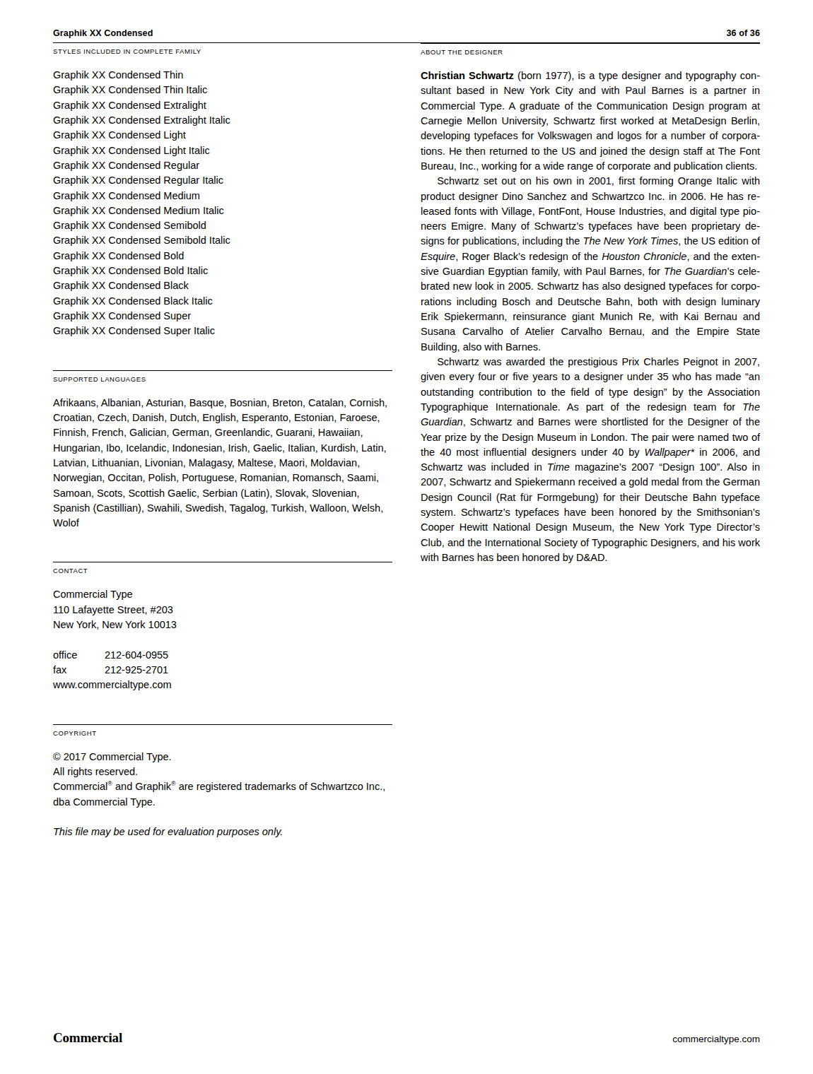Graphik XX Condensed
36 of 36
Styles included in complete family
Graphik XX Condensed Thin
Graphik XX Condensed Thin Italic
Graphik XX Condensed Extralight
Graphik XX Condensed Extralight Italic
Graphik XX Condensed Light
Graphik XX Condensed Light Italic
Graphik XX Condensed Regular
Graphik XX Condensed Regular Italic
Graphik XX Condensed Medium
Graphik XX Condensed Medium Italic
Graphik XX Condensed Semibold
Graphik XX Condensed Semibold Italic
Graphik XX Condensed Bold
Graphik XX Condensed Bold Italic
Graphik XX Condensed Black
Graphik XX Condensed Black Italic
Graphik XX Condensed Super
Graphik XX Condensed Super Italic
Supported languages
Afrikaans, Albanian, Asturian, Basque, Bosnian, Breton, Catalan, Cornish, Croatian, Czech, Danish, Dutch, English, Esperanto, Estonian, Faroese, Finnish, French, Galician, German, Greenlandic, Guarani, Hawaiian, Hungarian, Ibo, Icelandic, Indonesian, Irish, Gaelic, Italian, Kurdish, Latin, Latvian, Lithuanian, Livonian, Malagasy, Maltese, Maori, Moldavian, Norwegian, Occitan, Polish, Portuguese, Romanian, Romansch, Saami, Samoan, Scots, Scottish Gaelic, Serbian (Latin), Slovak, Slovenian, Spanish (Castillian), Swahili, Swedish, Tagalog, Turkish, Walloon, Welsh, Wolof
Contact
Commercial Type
110 Lafayette Street, #203
New York, New York 10013
| office | 212-604-0955 |
| fax | 212-925-2701 |
| www.commercialtype.com |
Copyright
© 2017 Commercial Type.
All rights reserved.
Commercial® and Graphik® are registered trademarks of Schwartzco Inc., dba Commercial Type.
This file may be used for evaluation purposes only.
About the designer
Christian Schwartz (born 1977), is a type designer and typography consultant based in New York City and with Paul Barnes is a partner in Commercial Type. A graduate of the Communication Design program at Carnegie Mellon University, Schwartz first worked at MetaDesign Berlin, developing typefaces for Volkswagen and logos for a number of corporations. He then returned to the US and joined the design staff at The Font Bureau, Inc., working for a wide range of corporate and publication clients.
Schwartz set out on his own in 2001, first forming Orange Italic with product designer Dino Sanchez and Schwartzco Inc. in 2006. He has released fonts with Village, FontFont, House Industries, and digital type pioneers Emigre. Many of Schwartz’s typefaces have been proprietary designs for publications, including the The New York Times, the US edition of Esquire, Roger Black’s redesign of the Houston Chronicle, and the extensive Guardian Egyptian family, with Paul Barnes, for The Guardian’s celebrated new look in 2005. Schwartz has also designed typefaces for corporations including Bosch and Deutsche Bahn, both with design luminary Erik Spiekermann, reinsurance giant Munich Re, with Kai Bernau and Susana Carvalho of Atelier Carvalho Bernau, and the Empire State Building, also with Barnes.
Schwartz was awarded the prestigious Prix Charles Peignot in 2007, given every four or five years to a designer under 35 who has made “an outstanding contribution to the field of type design” by the Association Typographique Internationale. As part of the redesign team for The Guardian, Schwartz and Barnes were shortlisted for the Designer of the Year prize by the Design Museum in London. The pair were named two of the 40 most influential designers under 40 by Wallpaper* in 2006, and Schwartz was included in Time magazine’s 2007 “Design 100”. Also in 2007, Schwartz and Spiekermann received a gold medal from the German Design Council (Rat für Formgebung) for their Deutsche Bahn typeface system. Schwartz’s typefaces have been honored by the Smithsonian’s Cooper Hewitt National Design Museum, the New York Type Director’s Club, and the International Society of Typographic Designers, and his work with Barnes has been honored by D&AD.
Commercial
commercialtype.com